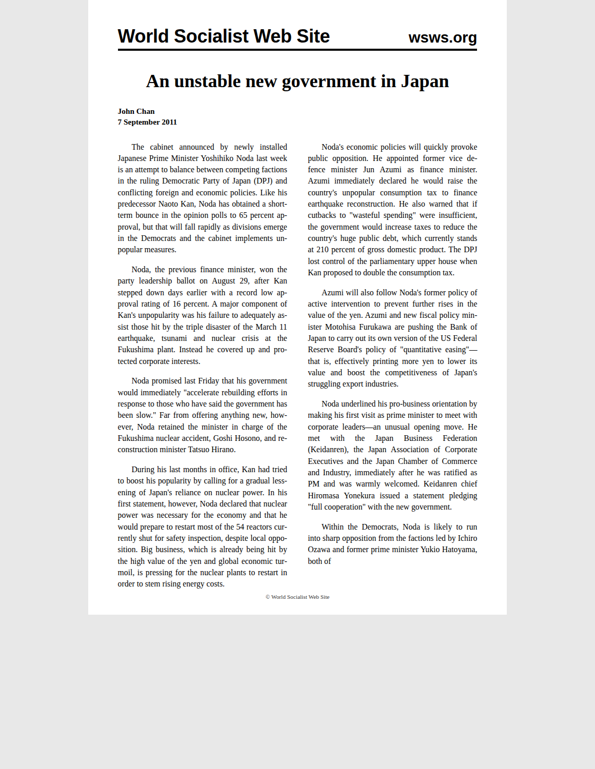World Socialist Web Site
wsws.org
An unstable new government in Japan
John Chan 7 September 2011
The cabinet announced by newly installed Japanese Prime Minister Yoshihiko Noda last week is an attempt to balance between competing factions in the ruling Democratic Party of Japan (DPJ) and conflicting foreign and economic policies. Like his predecessor Naoto Kan, Noda has obtained a short-term bounce in the opinion polls to 65 percent approval, but that will fall rapidly as divisions emerge in the Democrats and the cabinet implements unpopular measures.
Noda, the previous finance minister, won the party leadership ballot on August 29, after Kan stepped down days earlier with a record low approval rating of 16 percent. A major component of Kan's unpopularity was his failure to adequately assist those hit by the triple disaster of the March 11 earthquake, tsunami and nuclear crisis at the Fukushima plant. Instead he covered up and protected corporate interests.
Noda promised last Friday that his government would immediately "accelerate rebuilding efforts in response to those who have said the government has been slow." Far from offering anything new, however, Noda retained the minister in charge of the Fukushima nuclear accident, Goshi Hosono, and reconstruction minister Tatsuo Hirano.
During his last months in office, Kan had tried to boost his popularity by calling for a gradual lessening of Japan's reliance on nuclear power. In his first statement, however, Noda declared that nuclear power was necessary for the economy and that he would prepare to restart most of the 54 reactors currently shut for safety inspection, despite local opposition. Big business, which is already being hit by the high value of the yen and global economic turmoil, is pressing for the nuclear plants to restart in order to stem rising energy costs.
Noda's economic policies will quickly provoke public opposition. He appointed former vice defence minister Jun Azumi as finance minister. Azumi immediately declared he would raise the country's unpopular consumption tax to finance earthquake reconstruction. He also warned that if cutbacks to "wasteful spending" were insufficient, the government would increase taxes to reduce the country's huge public debt, which currently stands at 210 percent of gross domestic product. The DPJ lost control of the parliamentary upper house when Kan proposed to double the consumption tax.
Azumi will also follow Noda's former policy of active intervention to prevent further rises in the value of the yen. Azumi and new fiscal policy minister Motohisa Furukawa are pushing the Bank of Japan to carry out its own version of the US Federal Reserve Board's policy of "quantitative easing"—that is, effectively printing more yen to lower its value and boost the competitiveness of Japan's struggling export industries.
Noda underlined his pro-business orientation by making his first visit as prime minister to meet with corporate leaders—an unusual opening move. He met with the Japan Business Federation (Keidanren), the Japan Association of Corporate Executives and the Japan Chamber of Commerce and Industry, immediately after he was ratified as PM and was warmly welcomed. Keidanren chief Hiromasa Yonekura issued a statement pledging "full cooperation" with the new government.
Within the Democrats, Noda is likely to run into sharp opposition from the factions led by Ichiro Ozawa and former prime minister Yukio Hatoyama, both of
© World Socialist Web Site